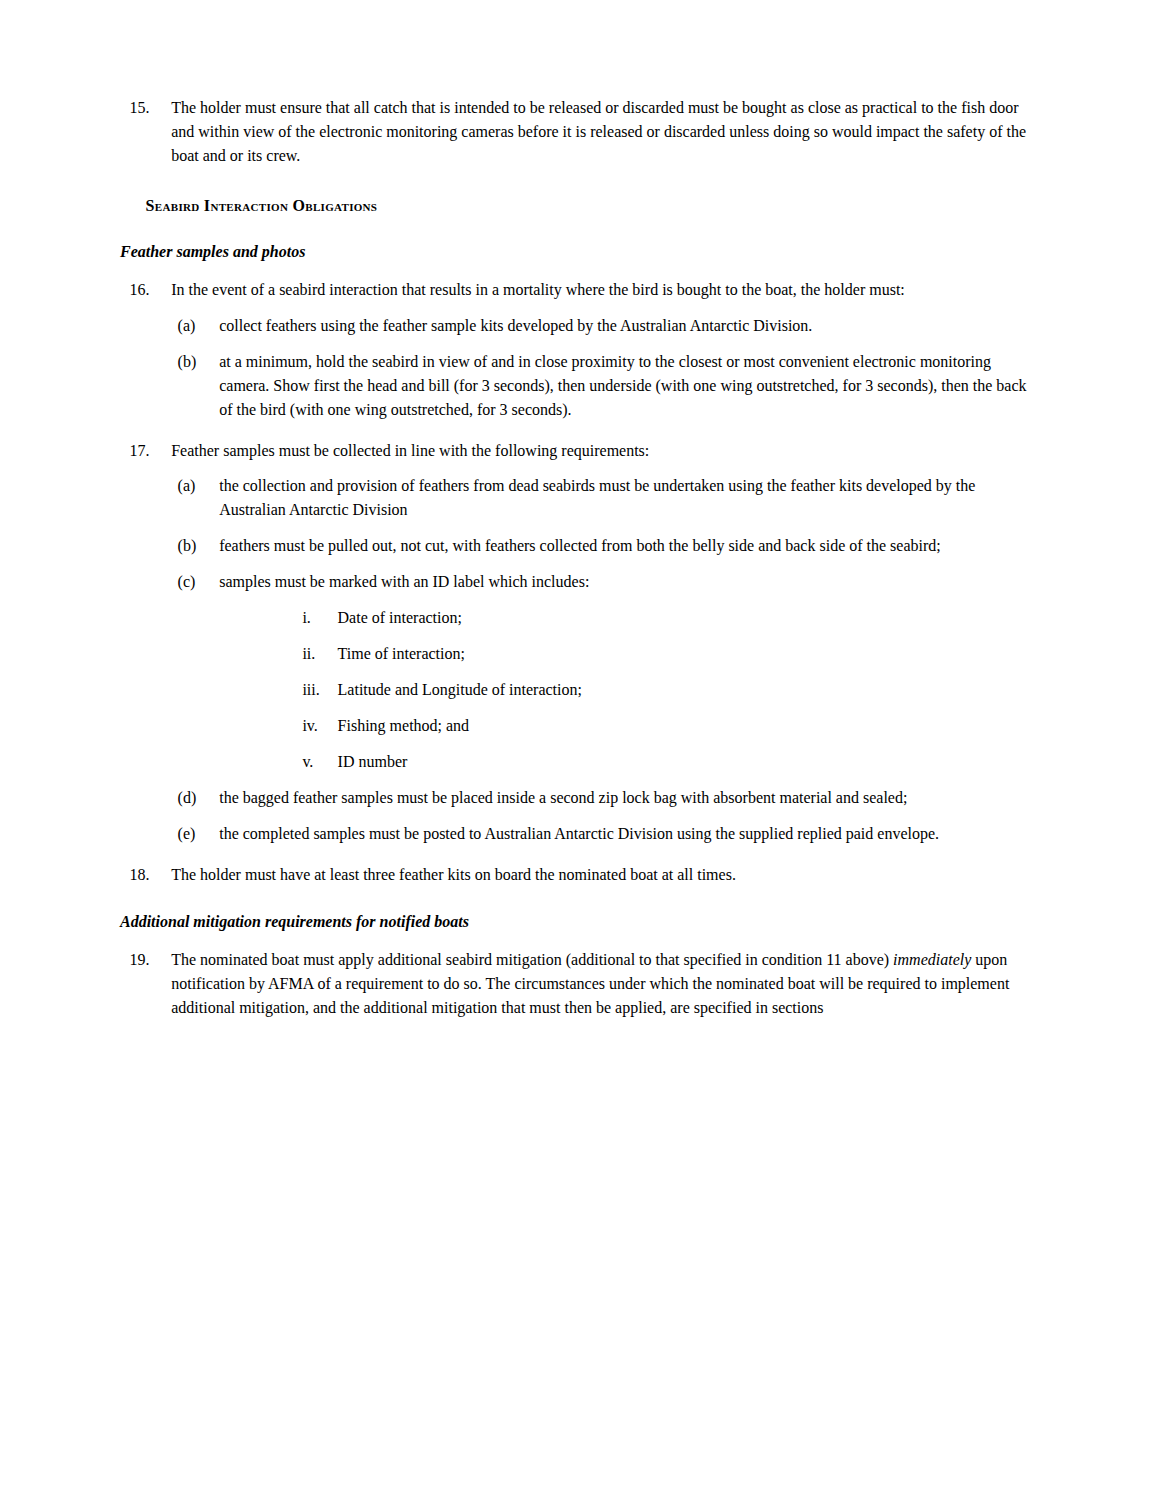15. The holder must ensure that all catch that is intended to be released or discarded must be bought as close as practical to the fish door and within view of the electronic monitoring cameras before it is released or discarded unless doing so would impact the safety of the boat and or its crew.
Seabird Interaction Obligations
Feather samples and photos
16. In the event of a seabird interaction that results in a mortality where the bird is bought to the boat, the holder must:
(a) collect feathers using the feather sample kits developed by the Australian Antarctic Division.
(b) at a minimum, hold the seabird in view of and in close proximity to the closest or most convenient electronic monitoring camera. Show first the head and bill (for 3 seconds), then underside (with one wing outstretched, for 3 seconds), then the back of the bird (with one wing outstretched, for 3 seconds).
17. Feather samples must be collected in line with the following requirements:
(a) the collection and provision of feathers from dead seabirds must be undertaken using the feather kits developed by the Australian Antarctic Division
(b) feathers must be pulled out, not cut, with feathers collected from both the belly side and back side of the seabird;
(c) samples must be marked with an ID label which includes:
i. Date of interaction;
ii. Time of interaction;
iii. Latitude and Longitude of interaction;
iv. Fishing method; and
v. ID number
(d) the bagged feather samples must be placed inside a second zip lock bag with absorbent material and sealed;
(e) the completed samples must be posted to Australian Antarctic Division using the supplied replied paid envelope.
18. The holder must have at least three feather kits on board the nominated boat at all times.
Additional mitigation requirements for notified boats
19. The nominated boat must apply additional seabird mitigation (additional to that specified in condition 11 above) immediately upon notification by AFMA of a requirement to do so. The circumstances under which the nominated boat will be required to implement additional mitigation, and the additional mitigation that must then be applied, are specified in sections